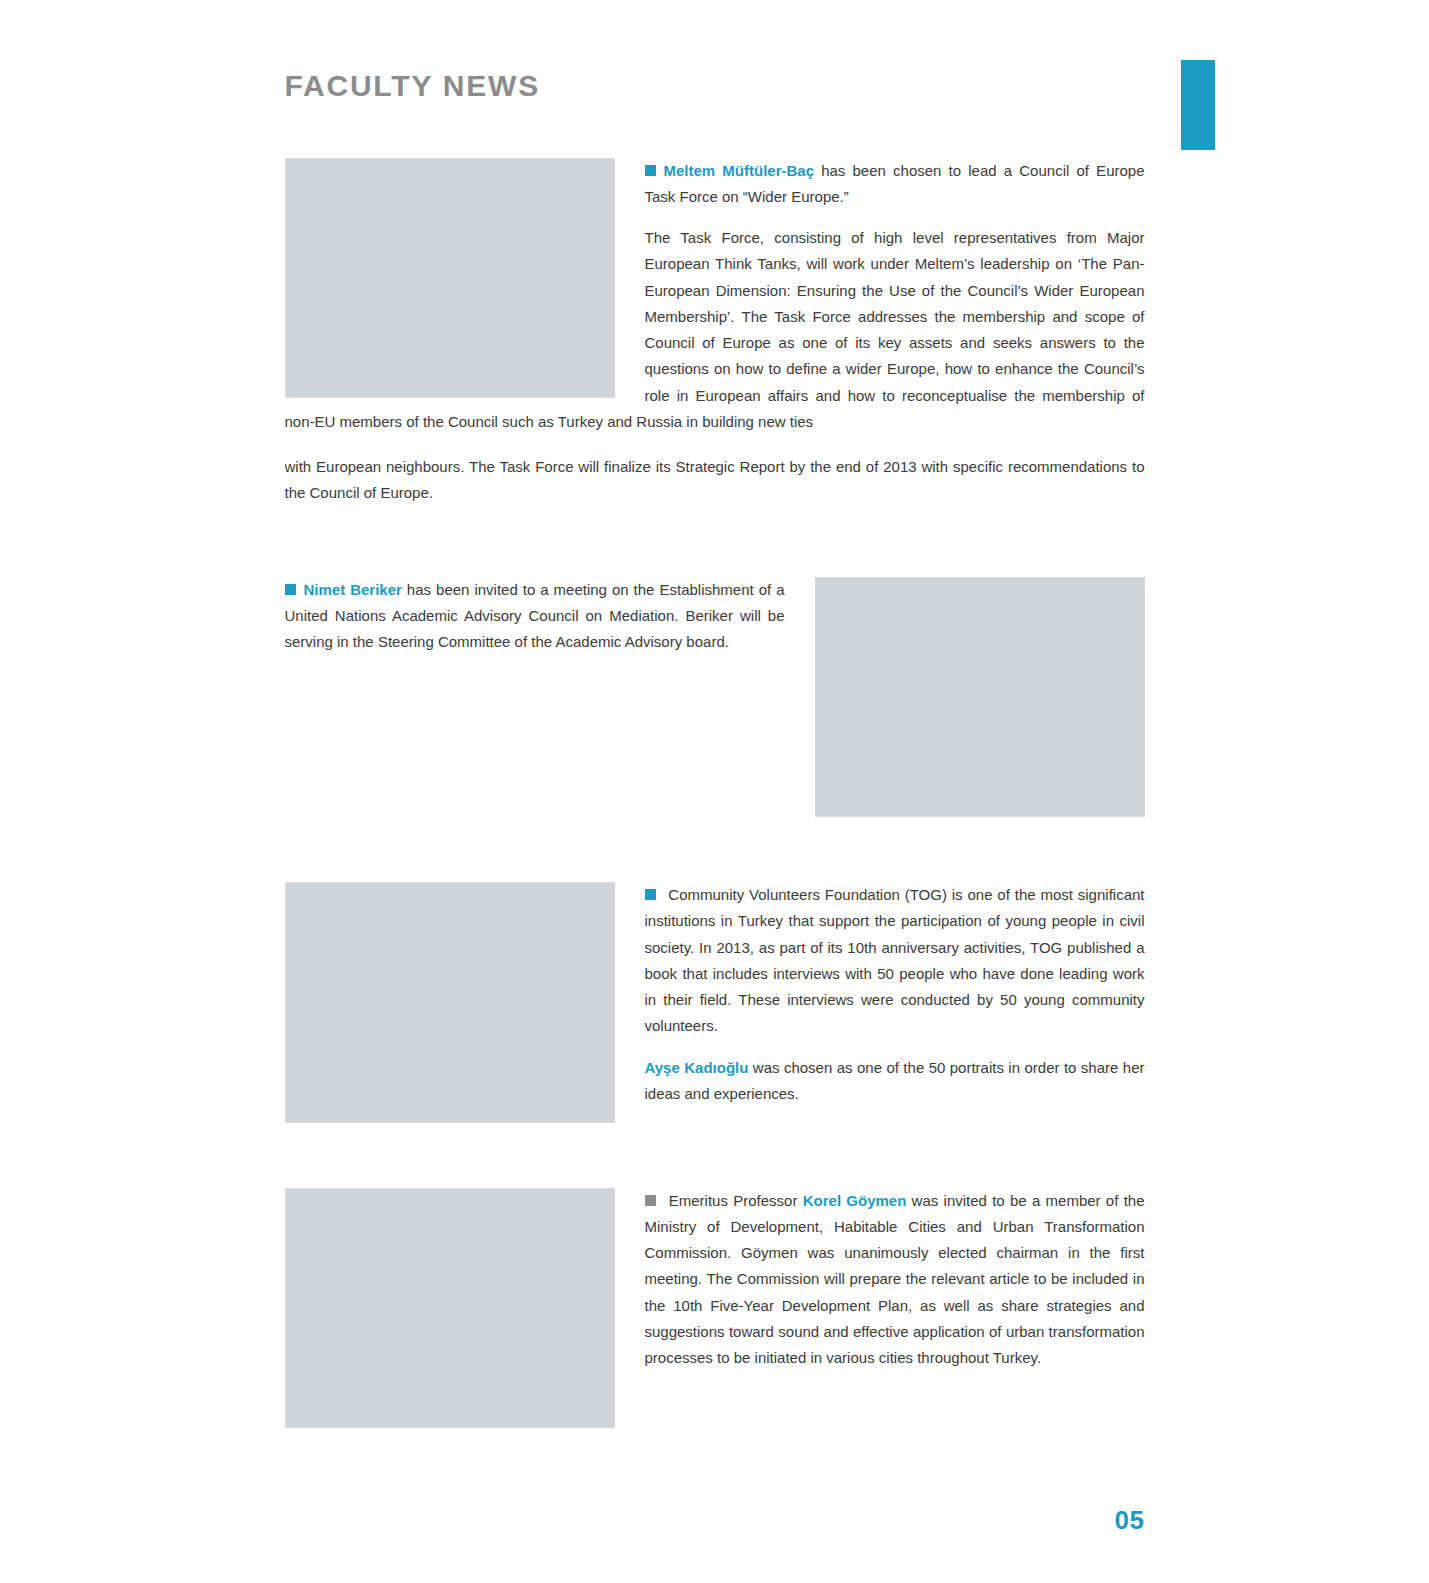Faculty News
Meltem Müftüler-Baç has been chosen to lead a Council of Europe Task Force on “Wider Europe.”
The Task Force, consisting of high level representatives from Major European Think Tanks, will work under Meltem’s leadership on ‘The Pan-European Dimension: Ensuring the Use of the Council’s Wider European Membership’. The Task Force addresses the membership and scope of Council of Europe as one of its key assets and seeks answers to the questions on how to define a wider Europe, how to enhance the Council’s role in European affairs and how to reconceptualise the membership of non-EU members of the Council such as Turkey and Russia in building new ties
with European neighbours. The Task Force will finalize its Strategic Report by the end of 2013 with specific recommendations to the Council of Europe.
Nimet Beriker has been invited to a meeting on the Establishment of a United Nations Academic Advisory Council on Mediation. Beriker will be serving in the Steering Committee of the Academic Advisory board.
Community Volunteers Foundation (TOG) is one of the most significant institutions in Turkey that support the participation of young people in civil society. In 2013, as part of its 10th anniversary activities, TOG published a book that includes interviews with 50 people who have done leading work in their field. These interviews were conducted by 50 young community volunteers.
Ayşe Kadıoğlu was chosen as one of the 50 portraits in order to share her ideas and experiences.
Emeritus Professor Korel Göymen was invited to be a member of the Ministry of Development, Habitable Cities and Urban Transformation Commission. Göymen was unanimously elected chairman in the first meeting. The Commission will prepare the relevant article to be included in the 10th Five-Year Development Plan, as well as share strategies and suggestions toward sound and effective application of urban transformation processes to be initiated in various cities throughout Turkey.
05